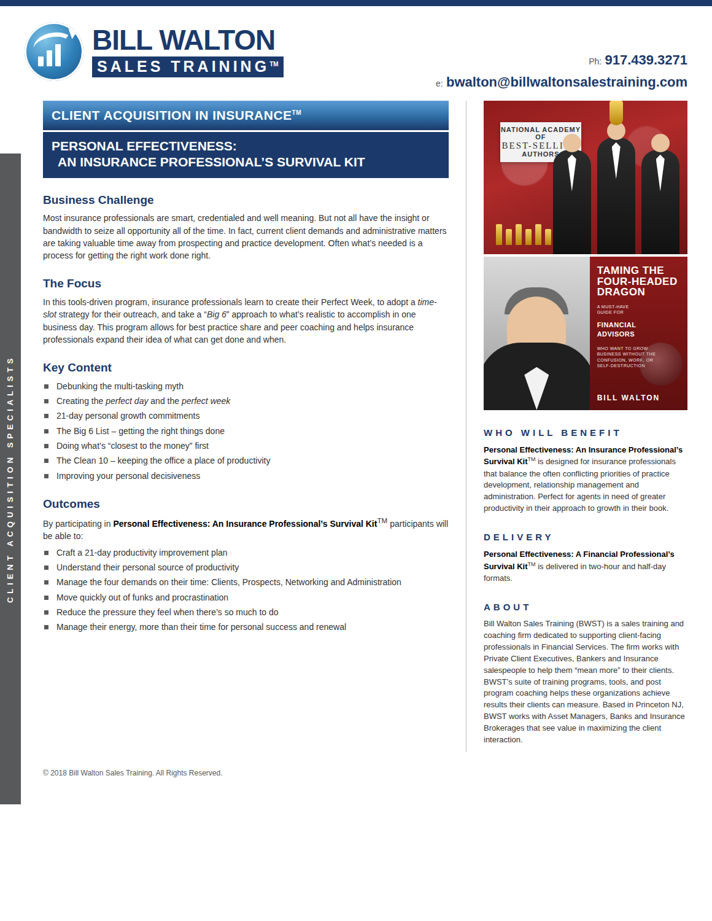BILL WALTON
SALES TRAININGTM
Ph: 917.439.3271
e: bwalton@billwaltonsalestraining.com
CLIENT ACQUISITION SPECIALISTS
CLIENT ACQUISITION IN INSURANCETM
PERSONAL EFFECTIVENESS:
AN INSURANCE PROFESSIONAL’S SURVIVAL KIT
Business Challenge
Most insurance professionals are smart, credentialed and well meaning. But not all have the insight or bandwidth to seize all opportunity all of the time. In fact, current client demands and administrative matters are taking valuable time away from prospecting and practice development. Often what’s needed is a process for getting the right work done right.
The Focus
In this tools-driven program, insurance professionals learn to create their Perfect Week, to adopt a time-slot strategy for their outreach, and take a “Big 6” approach to what’s realistic to accomplish in one business day. This program allows for best practice share and peer coaching and helps insurance professionals expand their idea of what can get done and when.
Key Content
Debunking the multi-tasking myth
Creating the perfect day and the perfect week
21-day personal growth commitments
The Big 6 List – getting the right things done
Doing what’s “closest to the money” first
The Clean 10 – keeping the office a place of productivity
Improving your personal decisiveness
Outcomes
By participating in Personal Effectiveness: An Insurance Professional’s Survival KitTM participants will be able to:
Craft a 21-day productivity improvement plan
Understand their personal source of productivity
Manage the four demands on their time: Clients, Prospects, Networking and Administration
Move quickly out of funks and procrastination
Reduce the pressure they feel when there’s so much to do
Manage their energy, more than their time for personal success and renewal
NATIONAL ACADEMY OF BEST-SELLING AUTHORS
TAMING THE
FOUR-HEADED
DRAGON
A MUST-HAVE
GUIDE FOR
FINANCIAL
ADVISORS
WHO WANT TO GROW
BUSINESS WITHOUT THE
CONFUSION, WORK, OR
SELF-DESTRUCTION
BILL WALTON
WHO WILL BENEFIT
Personal Effectiveness: An Insurance Professional’s Survival KitTM is designed for insurance professionals that balance the often conflicting priorities of practice development, relationship management and administration. Perfect for agents in need of greater productivity in their approach to growth in their book.
DELIVERY
Personal Effectiveness: A Financial Professional’s Survival KitTM is delivered in two-hour and half-day formats.
ABOUT
Bill Walton Sales Training (BWST) is a sales training and coaching firm dedicated to supporting client-facing professionals in Financial Services. The firm works with Private Client Executives, Bankers and Insurance salespeople to help them “mean more” to their clients. BWST’s suite of training programs, tools, and post program coaching helps these organizations achieve results their clients can measure. Based in Princeton NJ, BWST works with Asset Managers, Banks and Insurance Brokerages that see value in maximizing the client interaction.
© 2018 Bill Walton Sales Training. All Rights Reserved.